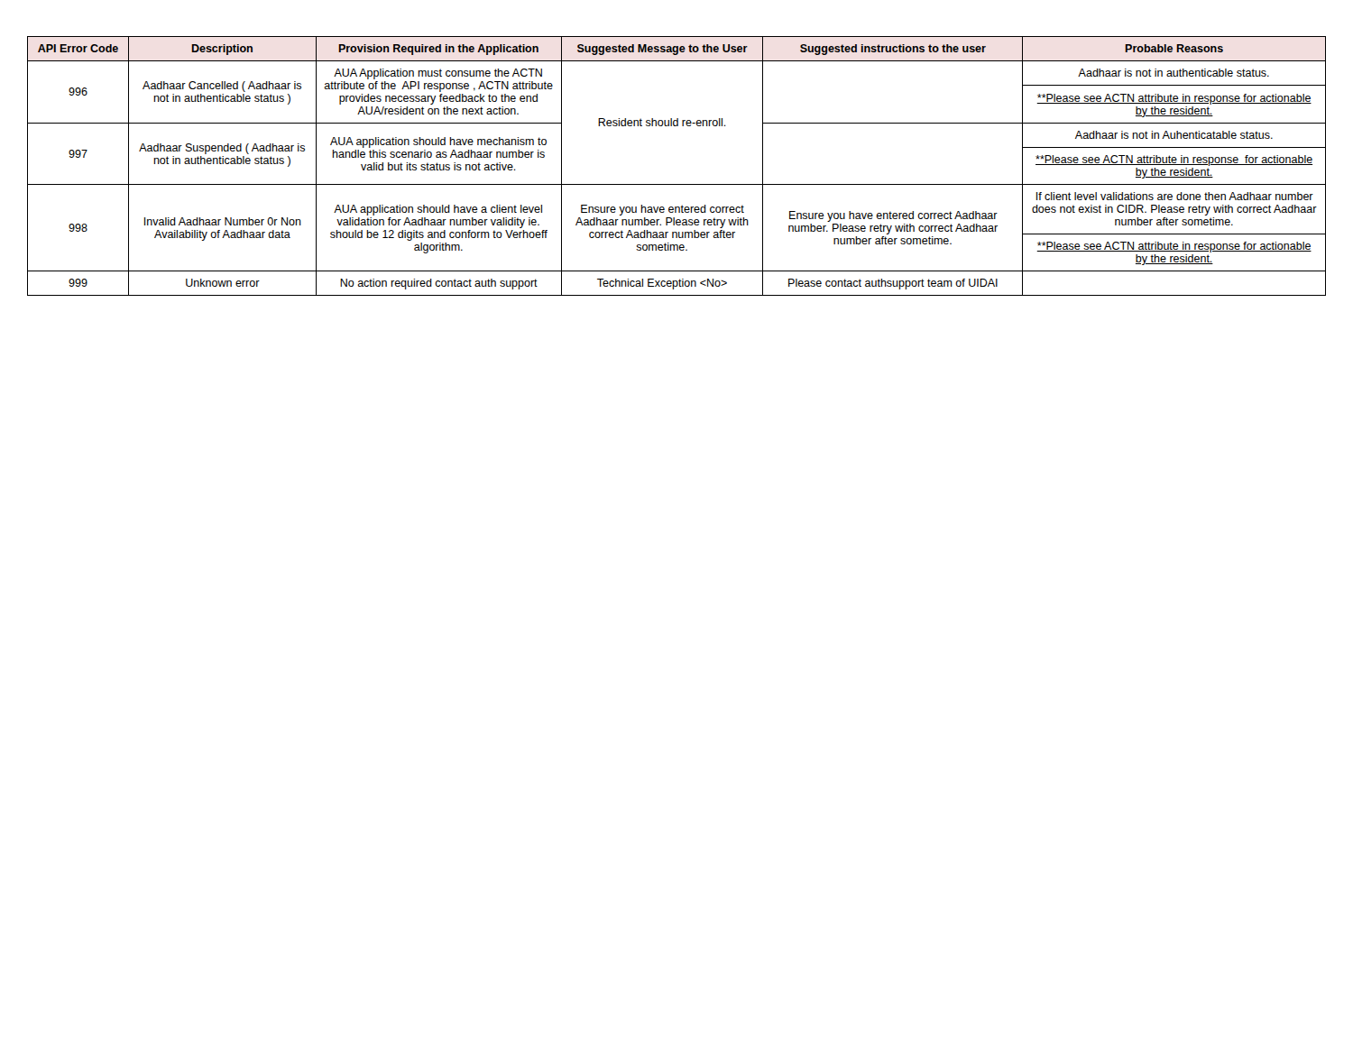| API Error Code | Description | Provision Required in the Application | Suggested Message to the User | Suggested instructions to the user | Probable Reasons |
| --- | --- | --- | --- | --- | --- |
| 996 | Aadhaar Cancelled ( Aadhaar is not in authenticable status ) | AUA Application must consume the ACTN attribute of the API response , ACTN attribute provides necessary feedback to the end AUA/resident on the next action. | Resident should re-enroll. | | Aadhaar is not in authenticable status. |
| **Please see ACTN attribute in response for actionable by the resident. |
| 997 | Aadhaar Suspended ( Aadhaar is not in authenticable status ) | AUA application should have mechanism to handle this scenario as Aadhaar number is valid but its status is not active. | | Aadhaar is not in Auhenticatable status. |
| **Please see ACTN attribute in response for actionable by the resident. |
| 998 | Invalid Aadhaar Number 0r Non Availability of Aadhaar data | AUA application should have a client level validation for Aadhaar number validity ie. should be 12 digits and conform to Verhoeff algorithm. | Ensure you have entered correct Aadhaar number. Please retry with correct Aadhaar number after sometime. | Ensure you have entered correct Aadhaar number. Please retry with correct Aadhaar number after sometime. | If client level validations are done then Aadhaar number does not exist in CIDR. Please retry with correct Aadhaar number after sometime. |
| **Please see ACTN attribute in response for actionable by the resident. |
| 999 | Unknown error | No action required contact auth support | Technical Exception <No> | Please contact authsupport team of UIDAI | |